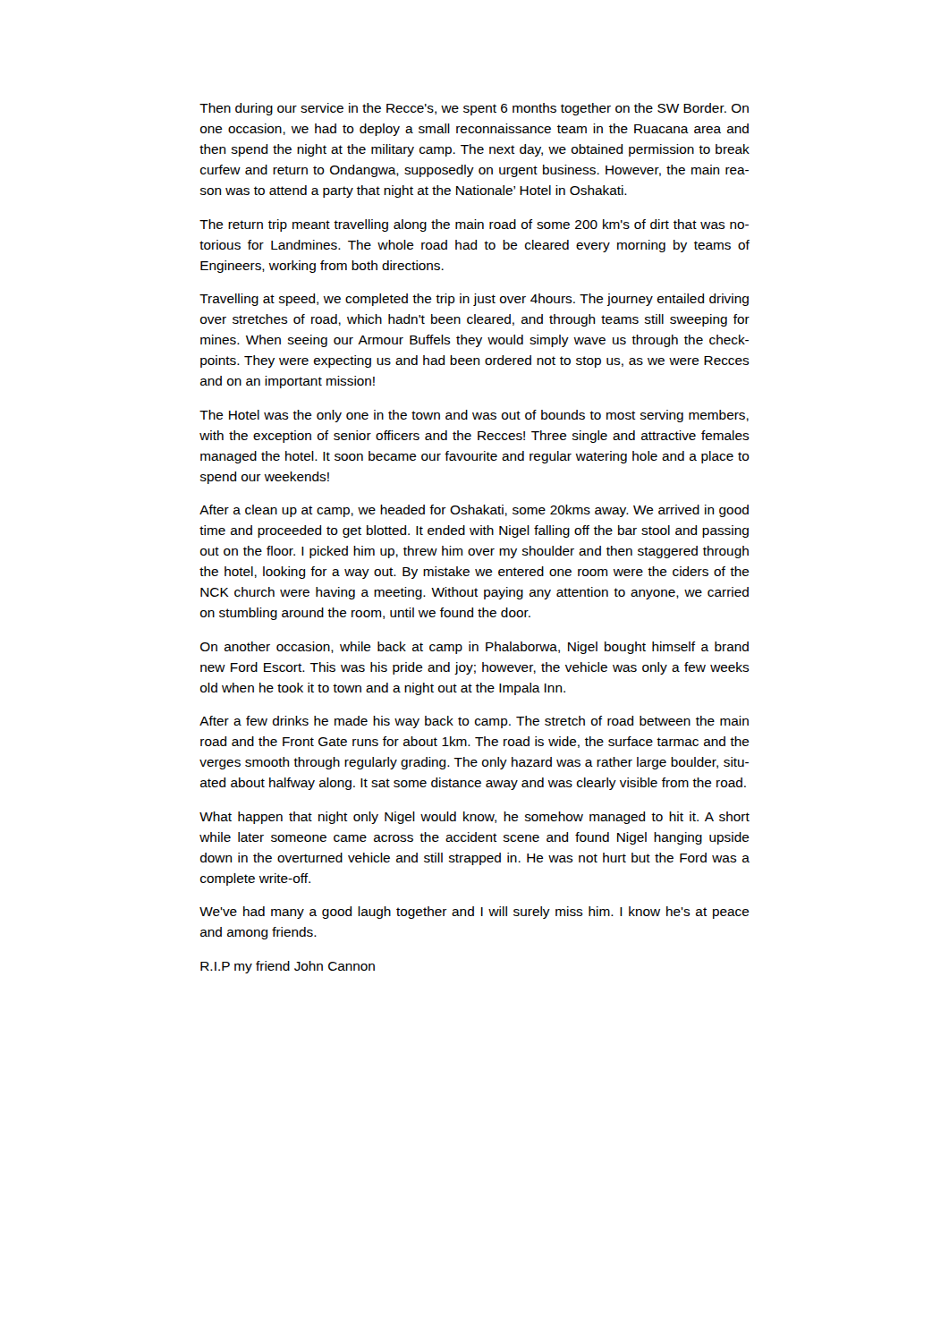Then during our service in the Recce's, we spent 6 months together on the SW Border. On one occasion, we had to deploy a small reconnaissance team in the Ruacana area and then spend the night at the military camp. The next day, we obtained permission to break curfew and return to Ondangwa, supposedly on urgent business. However, the main reason was to attend a party that night at the Nationale’ Hotel in Oshakati.
The return trip meant travelling along the main road of some 200 km's of dirt that was notorious for Landmines. The whole road had to be cleared every morning by teams of Engineers, working from both directions.
Travelling at speed, we completed the trip in just over 4hours. The journey entailed driving over stretches of road, which hadn't been cleared, and through teams still sweeping for mines. When seeing our Armour Buffels they would simply wave us through the checkpoints. They were expecting us and had been ordered not to stop us, as we were Recces and on an important mission!
The Hotel was the only one in the town and was out of bounds to most serving members, with the exception of senior officers and the Recces! Three single and attractive females managed the hotel. It soon became our favourite and regular watering hole and a place to spend our weekends!
After a clean up at camp, we headed for Oshakati, some 20kms away. We arrived in good time and proceeded to get blotted. It ended with Nigel falling off the bar stool and passing out on the floor. I picked him up, threw him over my shoulder and then staggered through the hotel, looking for a way out. By mistake we entered one room were the ciders of the NCK church were having a meeting. Without paying any attention to anyone, we carried on stumbling around the room, until we found the door.
On another occasion, while back at camp in Phalaborwa, Nigel bought himself a brand new Ford Escort. This was his pride and joy; however, the vehicle was only a few weeks old when he took it to town and a night out at the Impala Inn.
After a few drinks he made his way back to camp. The stretch of road between the main road and the Front Gate runs for about 1km. The road is wide, the surface tarmac and the verges smooth through regularly grading. The only hazard was a rather large boulder, situated about halfway along. It sat some distance away and was clearly visible from the road.
What happen that night only Nigel would know, he somehow managed to hit it. A short while later someone came across the accident scene and found Nigel hanging upside down in the overturned vehicle and still strapped in. He was not hurt but the Ford was a complete write-off.
We've had many a good laugh together and I will surely miss him. I know he's at peace and among friends.
R.I.P my friend John Cannon